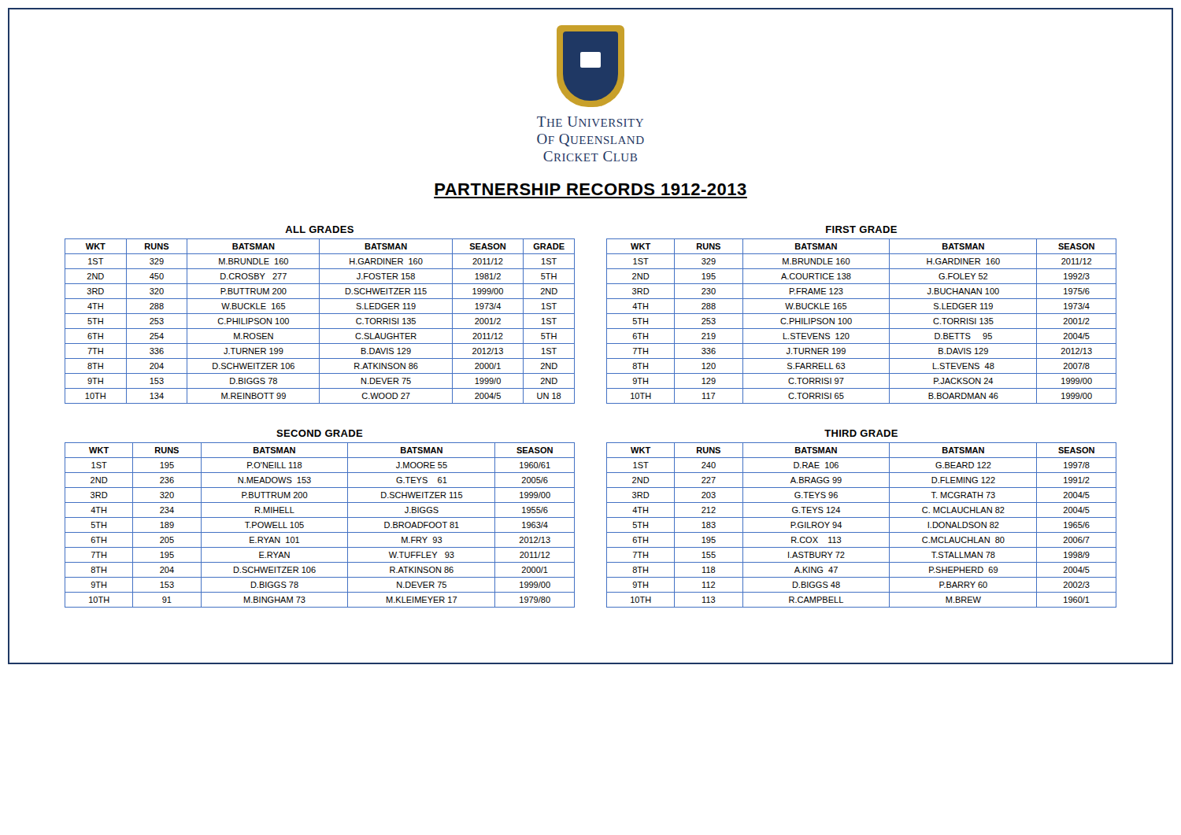THE UNIVERSITY
OF QUEENSLAND
CRICKET CLUB
PARTNERSHIP RECORDS 1912-2013
ALL GRADES
| WKT | RUNS | BATSMAN | BATSMAN | SEASON | GRADE |
| --- | --- | --- | --- | --- | --- |
| 1ST | 329 | M.BRUNDLE 160 | H.GARDINER 160 | 2011/12 | 1ST |
| 2ND | 450 | D.CROSBY 277 | J.FOSTER 158 | 1981/2 | 5TH |
| 3RD | 320 | P.BUTTRUM 200 | D.SCHWEITZER 115 | 1999/00 | 2ND |
| 4TH | 288 | W.BUCKLE 165 | S.LEDGER 119 | 1973/4 | 1ST |
| 5TH | 253 | C.PHILIPSON 100 | C.TORRISI 135 | 2001/2 | 1ST |
| 6TH | 254 | M.ROSEN | C.SLAUGHTER | 2011/12 | 5TH |
| 7TH | 336 | J.TURNER 199 | B.DAVIS 129 | 2012/13 | 1ST |
| 8TH | 204 | D.SCHWEITZER 106 | R.ATKINSON 86 | 2000/1 | 2ND |
| 9TH | 153 | D.BIGGS 78 | N.DEVER 75 | 1999/0 | 2ND |
| 10TH | 134 | M.REINBOTT 99 | C.WOOD 27 | 2004/5 | UN 18 |
FIRST GRADE
| WKT | RUNS | BATSMAN | BATSMAN | SEASON |
| --- | --- | --- | --- | --- |
| 1ST | 329 | M.BRUNDLE 160 | H.GARDINER 160 | 2011/12 |
| 2ND | 195 | A.COURTICE 138 | G.FOLEY 52 | 1992/3 |
| 3RD | 230 | P.FRAME 123 | J.BUCHANAN 100 | 1975/6 |
| 4TH | 288 | W.BUCKLE 165 | S.LEDGER 119 | 1973/4 |
| 5TH | 253 | C.PHILIPSON 100 | C.TORRISI 135 | 2001/2 |
| 6TH | 219 | L.STEVENS 120 | D.BETTS 95 | 2004/5 |
| 7TH | 336 | J.TURNER 199 | B.DAVIS 129 | 2012/13 |
| 8TH | 120 | S.FARRELL 63 | L.STEVENS 48 | 2007/8 |
| 9TH | 129 | C.TORRISI 97 | P.JACKSON 24 | 1999/00 |
| 10TH | 117 | C.TORRISI 65 | B.BOARDMAN 46 | 1999/00 |
SECOND GRADE
| WKT | RUNS | BATSMAN | BATSMAN | SEASON |
| --- | --- | --- | --- | --- |
| 1ST | 195 | P.O'NEILL 118 | J.MOORE 55 | 1960/61 |
| 2ND | 236 | N.MEADOWS 153 | G.TEYS 61 | 2005/6 |
| 3RD | 320 | P.BUTTRUM 200 | D.SCHWEITZER 115 | 1999/00 |
| 4TH | 234 | R.MIHELL | J.BIGGS | 1955/6 |
| 5TH | 189 | T.POWELL 105 | D.BROADFOOT 81 | 1963/4 |
| 6TH | 205 | E.RYAN 101 | M.FRY 93 | 2012/13 |
| 7TH | 195 | E.RYAN | W.TUFFLEY 93 | 2011/12 |
| 8TH | 204 | D.SCHWEITZER 106 | R.ATKINSON 86 | 2000/1 |
| 9TH | 153 | D.BIGGS 78 | N.DEVER 75 | 1999/00 |
| 10TH | 91 | M.BINGHAM 73 | M.KLEIMEYER 17 | 1979/80 |
THIRD GRADE
| WKT | RUNS | BATSMAN | BATSMAN | SEASON |
| --- | --- | --- | --- | --- |
| 1ST | 240 | D.RAE 106 | G.BEARD 122 | 1997/8 |
| 2ND | 227 | A.BRAGG 99 | D.FLEMING 122 | 1991/2 |
| 3RD | 203 | G.TEYS 96 | T. MCGRATH 73 | 2004/5 |
| 4TH | 212 | G.TEYS 124 | C. MCLAUCHLAN 82 | 2004/5 |
| 5TH | 183 | P.GILROY 94 | I.DONALDSON 82 | 1965/6 |
| 6TH | 195 | R.COX 113 | C.MCLAUCHLAN 80 | 2006/7 |
| 7TH | 155 | I.ASTBURY 72 | T.STALLMAN 78 | 1998/9 |
| 8TH | 118 | A.KING 47 | P.SHEPHERD 69 | 2004/5 |
| 9TH | 112 | D.BIGGS 48 | P.BARRY 60 | 2002/3 |
| 10TH | 113 | R.CAMPBELL | M.BREW | 1960/1 |